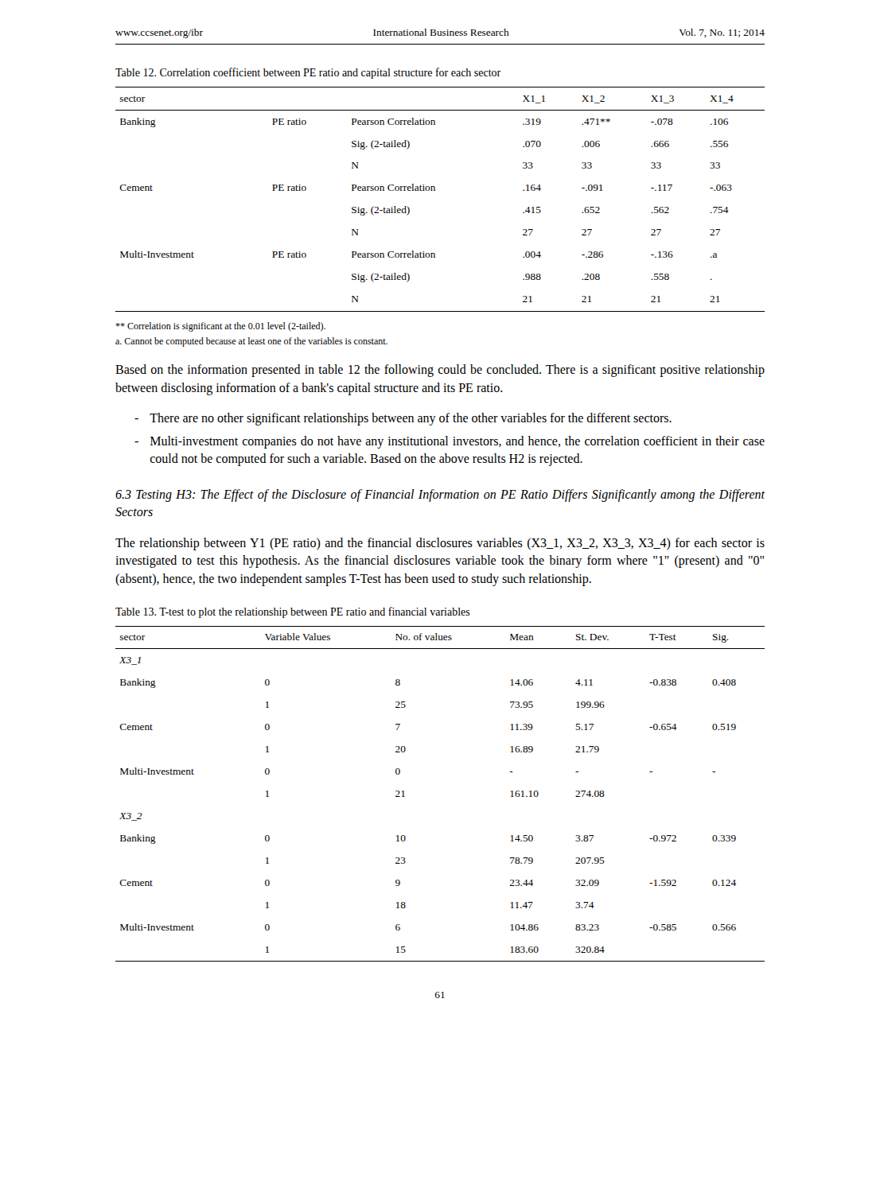www.ccsenet.org/ibr International Business Research Vol. 7, No. 11; 2014
Table 12. Correlation coefficient between PE ratio and capital structure for each sector
| sector | | | X1_1 | X1_2 | X1_3 | X1_4 |
| --- | --- | --- | --- | --- | --- | --- |
| Banking | PE ratio | Pearson Correlation | .319 | .471** | -.078 | .106 |
| | | Sig. (2-tailed) | .070 | .006 | .666 | .556 |
| | | N | 33 | 33 | 33 | 33 |
| Cement | PE ratio | Pearson Correlation | .164 | -.091 | -.117 | -.063 |
| | | Sig. (2-tailed) | .415 | .652 | .562 | .754 |
| | | N | 27 | 27 | 27 | 27 |
| Multi-Investment | PE ratio | Pearson Correlation | .004 | -.286 | -.136 | .a |
| | | Sig. (2-tailed) | .988 | .208 | .558 | . |
| | | N | 21 | 21 | 21 | 21 |
** Correlation is significant at the 0.01 level (2-tailed).
a. Cannot be computed because at least one of the variables is constant.
Based on the information presented in table 12 the following could be concluded. There is a significant positive relationship between disclosing information of a bank's capital structure and its PE ratio.
There are no other significant relationships between any of the other variables for the different sectors.
Multi-investment companies do not have any institutional investors, and hence, the correlation coefficient in their case could not be computed for such a variable. Based on the above results H2 is rejected.
6.3 Testing H3: The Effect of the Disclosure of Financial Information on PE Ratio Differs Significantly among the Different Sectors
The relationship between Y1 (PE ratio) and the financial disclosures variables (X3_1, X3_2, X3_3, X3_4) for each sector is investigated to test this hypothesis. As the financial disclosures variable took the binary form where "1" (present) and "0" (absent), hence, the two independent samples T-Test has been used to study such relationship.
Table 13. T-test to plot the relationship between PE ratio and financial variables
| sector | Variable Values | No. of values | Mean | St. Dev. | T-Test | Sig. |
| --- | --- | --- | --- | --- | --- | --- |
| X3_1 | | | | | | |
| Banking | 0 | 8 | 14.06 | 4.11 | -0.838 | 0.408 |
| | 1 | 25 | 73.95 | 199.96 | | |
| Cement | 0 | 7 | 11.39 | 5.17 | -0.654 | 0.519 |
| | 1 | 20 | 16.89 | 21.79 | | |
| Multi-Investment | 0 | 0 | - | - | - | - |
| | 1 | 21 | 161.10 | 274.08 | | |
| X3_2 | | | | | | |
| Banking | 0 | 10 | 14.50 | 3.87 | -0.972 | 0.339 |
| | 1 | 23 | 78.79 | 207.95 | | |
| Cement | 0 | 9 | 23.44 | 32.09 | -1.592 | 0.124 |
| | 1 | 18 | 11.47 | 3.74 | | |
| Multi-Investment | 0 | 6 | 104.86 | 83.23 | -0.585 | 0.566 |
| | 1 | 15 | 183.60 | 320.84 | | |
61